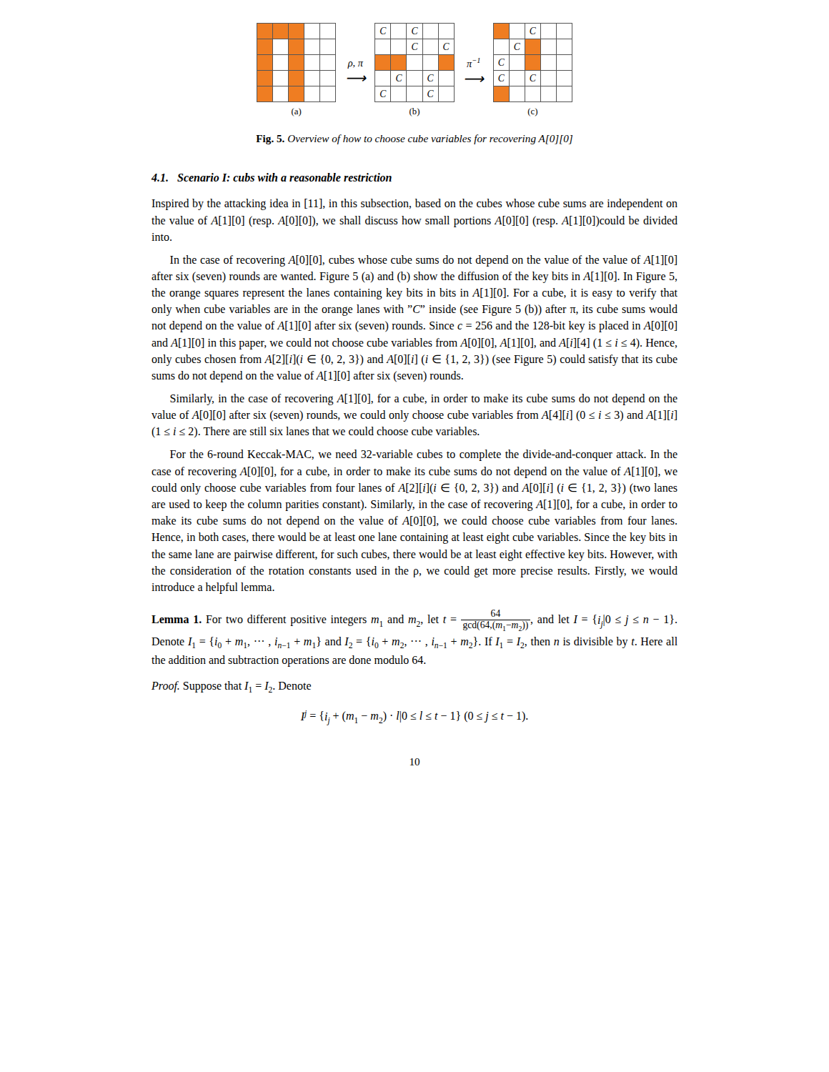(a)
ρ, π ⟶
| C | | C | | |
| | | C | | C |
| | C | | C | |
| C | | | C | |
(b)
π−1 ⟶
| | | C | | |
| | C | | | |
| C | | | | |
| C | | C | | |
(c)
Fig. 5. Overview of how to choose cube variables for recovering A[0][0]
4.1. Scenario I: cubs with a reasonable restriction
Inspired by the attacking idea in [11], in this subsection, based on the cubes whose cube sums are independent on the value of A[1][0] (resp. A[0][0]), we shall discuss how small portions A[0][0] (resp. A[1][0])could be divided into.
In the case of recovering A[0][0], cubes whose cube sums do not depend on the value of the value of A[1][0] after six (seven) rounds are wanted. Figure 5 (a) and (b) show the diffusion of the key bits in A[1][0]. In Figure 5, the orange squares represent the lanes containing key bits in bits in A[1][0]. For a cube, it is easy to verify that only when cube variables are in the orange lanes with ”C” inside (see Figure 5 (b)) after π, its cube sums would not depend on the value of A[1][0] after six (seven) rounds. Since c = 256 and the 128-bit key is placed in A[0][0] and A[1][0] in this paper, we could not choose cube variables from A[0][0], A[1][0], and A[i][4] (1 ≤ i ≤ 4). Hence, only cubes chosen from A[2][i](i ∈ {0, 2, 3}) and A[0][i] (i ∈ {1, 2, 3}) (see Figure 5) could satisfy that its cube sums do not depend on the value of A[1][0] after six (seven) rounds.
Similarly, in the case of recovering A[1][0], for a cube, in order to make its cube sums do not depend on the value of A[0][0] after six (seven) rounds, we could only choose cube variables from A[4][i] (0 ≤ i ≤ 3) and A[1][i] (1 ≤ i ≤ 2). There are still six lanes that we could choose cube variables.
For the 6-round Keccak-MAC, we need 32-variable cubes to complete the divide-and-conquer attack. In the case of recovering A[0][0], for a cube, in order to make its cube sums do not depend on the value of A[1][0], we could only choose cube variables from four lanes of A[2][i](i ∈ {0, 2, 3}) and A[0][i] (i ∈ {1, 2, 3}) (two lanes are used to keep the column parities constant). Similarly, in the case of recovering A[1][0], for a cube, in order to make its cube sums do not depend on the value of A[0][0], we could choose cube variables from four lanes. Hence, in both cases, there would be at least one lane containing at least eight cube variables. Since the key bits in the same lane are pairwise different, for such cubes, there would be at least eight effective key bits. However, with the consideration of the rotation constants used in the ρ, we could get more precise results. Firstly, we would introduce a helpful lemma.
Lemma 1. For two different positive integers m1 and m2, let t = 64 gcd(64,(m1−m2)), and let I = {ij|0 ≤ j ≤ n − 1}. Denote I1 = {i0 + m1, ··· , in−1 + m1} and I2 = {i0 + m2, ··· , in−1 + m2}. If I1 = I2, then n is divisible by t. Here all the addition and subtraction operations are done modulo 64.
Proof. Suppose that I1 = I2. Denote
Ij = {ij + (m1 − m2) · l|0 ≤ l ≤ t − 1} (0 ≤ j ≤ t − 1).
10